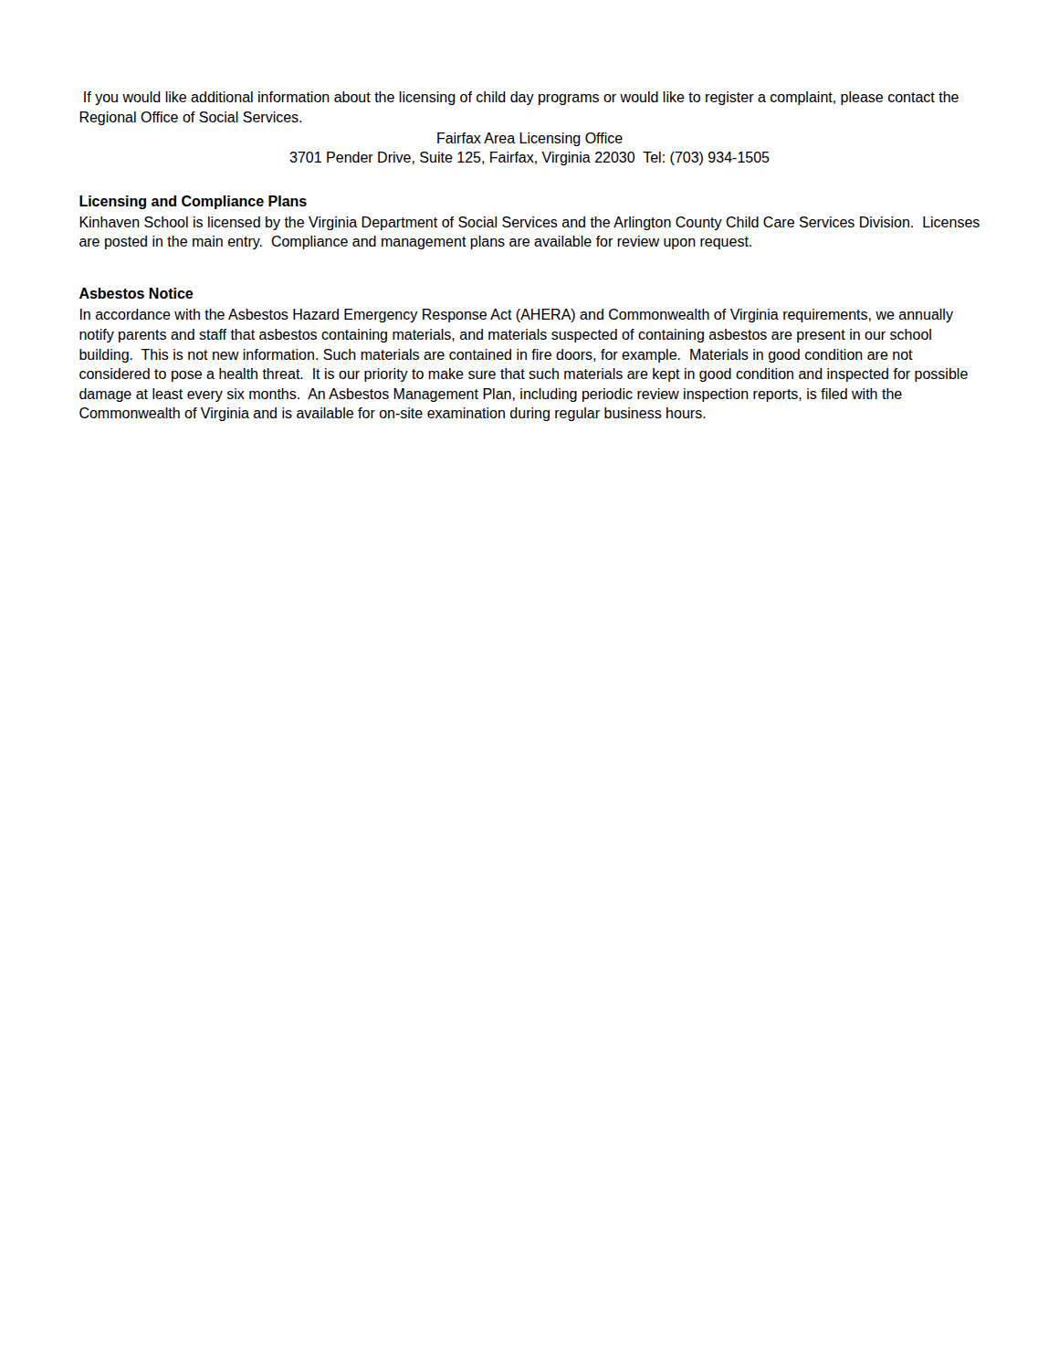If you would like additional information about the licensing of child day programs or would like to register a complaint, please contact the Regional Office of Social Services.
Fairfax Area Licensing Office
3701 Pender Drive, Suite 125, Fairfax, Virginia 22030 Tel: (703) 934-1505
Licensing and Compliance Plans
Kinhaven School is licensed by the Virginia Department of Social Services and the Arlington County Child Care Services Division. Licenses are posted in the main entry. Compliance and management plans are available for review upon request.
Asbestos Notice
In accordance with the Asbestos Hazard Emergency Response Act (AHERA) and Commonwealth of Virginia requirements, we annually notify parents and staff that asbestos containing materials, and materials suspected of containing asbestos are present in our school building. This is not new information. Such materials are contained in fire doors, for example. Materials in good condition are not considered to pose a health threat. It is our priority to make sure that such materials are kept in good condition and inspected for possible damage at least every six months. An Asbestos Management Plan, including periodic review inspection reports, is filed with the Commonwealth of Virginia and is available for on-site examination during regular business hours.